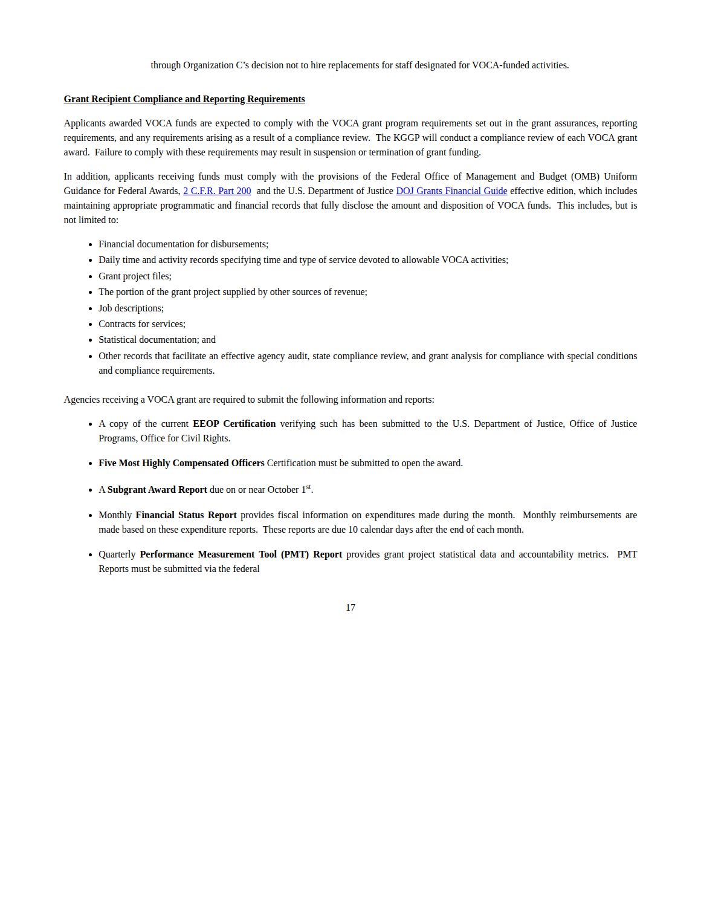through Organization C’s decision not to hire replacements for staff designated for VOCA-funded activities.
Grant Recipient Compliance and Reporting Requirements
Applicants awarded VOCA funds are expected to comply with the VOCA grant program requirements set out in the grant assurances, reporting requirements, and any requirements arising as a result of a compliance review. The KGGP will conduct a compliance review of each VOCA grant award. Failure to comply with these requirements may result in suspension or termination of grant funding.
In addition, applicants receiving funds must comply with the provisions of the Federal Office of Management and Budget (OMB) Uniform Guidance for Federal Awards, 2 C.F.R. Part 200 and the U.S. Department of Justice DOJ Grants Financial Guide effective edition, which includes maintaining appropriate programmatic and financial records that fully disclose the amount and disposition of VOCA funds. This includes, but is not limited to:
Financial documentation for disbursements;
Daily time and activity records specifying time and type of service devoted to allowable VOCA activities;
Grant project files;
The portion of the grant project supplied by other sources of revenue;
Job descriptions;
Contracts for services;
Statistical documentation; and
Other records that facilitate an effective agency audit, state compliance review, and grant analysis for compliance with special conditions and compliance requirements.
Agencies receiving a VOCA grant are required to submit the following information and reports:
A copy of the current EEOP Certification verifying such has been submitted to the U.S. Department of Justice, Office of Justice Programs, Office for Civil Rights.
Five Most Highly Compensated Officers Certification must be submitted to open the award.
A Subgrant Award Report due on or near October 1st.
Monthly Financial Status Report provides fiscal information on expenditures made during the month. Monthly reimbursements are made based on these expenditure reports. These reports are due 10 calendar days after the end of each month.
Quarterly Performance Measurement Tool (PMT) Report provides grant project statistical data and accountability metrics. PMT Reports must be submitted via the federal
17